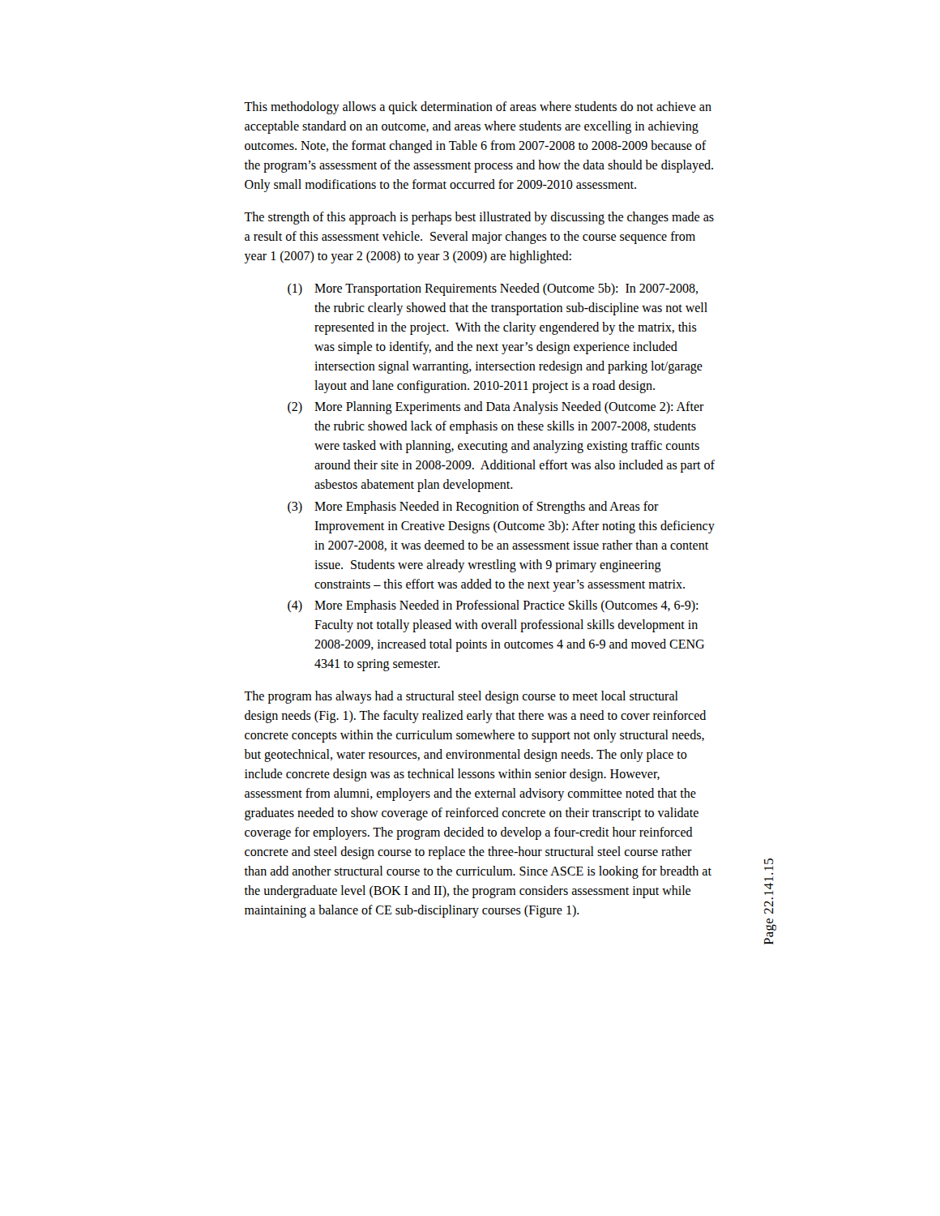This methodology allows a quick determination of areas where students do not achieve an acceptable standard on an outcome, and areas where students are excelling in achieving outcomes. Note, the format changed in Table 6 from 2007-2008 to 2008-2009 because of the program’s assessment of the assessment process and how the data should be displayed. Only small modifications to the format occurred for 2009-2010 assessment.
The strength of this approach is perhaps best illustrated by discussing the changes made as a result of this assessment vehicle. Several major changes to the course sequence from year 1 (2007) to year 2 (2008) to year 3 (2009) are highlighted:
(1) More Transportation Requirements Needed (Outcome 5b): In 2007-2008, the rubric clearly showed that the transportation sub-discipline was not well represented in the project. With the clarity engendered by the matrix, this was simple to identify, and the next year’s design experience included intersection signal warranting, intersection redesign and parking lot/garage layout and lane configuration. 2010-2011 project is a road design.
(2) More Planning Experiments and Data Analysis Needed (Outcome 2): After the rubric showed lack of emphasis on these skills in 2007-2008, students were tasked with planning, executing and analyzing existing traffic counts around their site in 2008-2009. Additional effort was also included as part of asbestos abatement plan development.
(3) More Emphasis Needed in Recognition of Strengths and Areas for Improvement in Creative Designs (Outcome 3b): After noting this deficiency in 2007-2008, it was deemed to be an assessment issue rather than a content issue. Students were already wrestling with 9 primary engineering constraints – this effort was added to the next year’s assessment matrix.
(4) More Emphasis Needed in Professional Practice Skills (Outcomes 4, 6-9): Faculty not totally pleased with overall professional skills development in 2008-2009, increased total points in outcomes 4 and 6-9 and moved CENG 4341 to spring semester.
The program has always had a structural steel design course to meet local structural design needs (Fig. 1). The faculty realized early that there was a need to cover reinforced concrete concepts within the curriculum somewhere to support not only structural needs, but geotechnical, water resources, and environmental design needs. The only place to include concrete design was as technical lessons within senior design. However, assessment from alumni, employers and the external advisory committee noted that the graduates needed to show coverage of reinforced concrete on their transcript to validate coverage for employers. The program decided to develop a four-credit hour reinforced concrete and steel design course to replace the three-hour structural steel course rather than add another structural course to the curriculum. Since ASCE is looking for breadth at the undergraduate level (BOK I and II), the program considers assessment input while maintaining a balance of CE sub-disciplinary courses (Figure 1).
Page 22.141.15